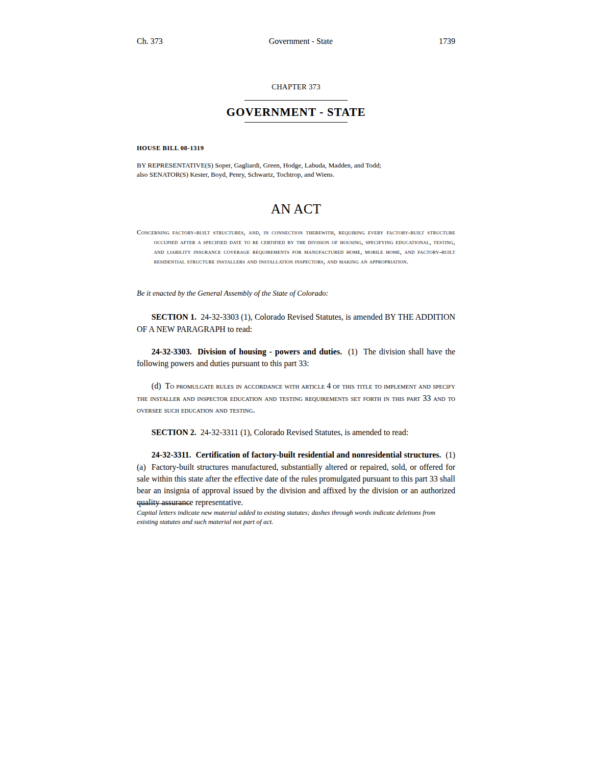Ch. 373 Government - State 1739
CHAPTER 373
GOVERNMENT - STATE
HOUSE BILL 08-1319
BY REPRESENTATIVE(S) Soper, Gagliardi, Green, Hodge, Labuda, Madden, and Todd;
also SENATOR(S) Kester, Boyd, Penry, Schwartz, Tochtrop, and Wiens.
AN ACT
Concerning factory-built structures, and, in connection therewith, requiring every factory-built structure occupied after a specified date to be certified by the division of housing, specifying educational, testing, and liability insurance coverage requirements for manufactured home, mobile home, and factory-built residential structure installers and installation inspectors, and making an appropriation.
Be it enacted by the General Assembly of the State of Colorado:
SECTION 1. 24-32-3303 (1), Colorado Revised Statutes, is amended BY THE ADDITION OF A NEW PARAGRAPH to read:
24-32-3303. Division of housing - powers and duties. (1) The division shall have the following powers and duties pursuant to this part 33:
(d) To promulgate rules in accordance with article 4 of this title to implement and specify the installer and inspector education and testing requirements set forth in this part 33 and to oversee such education and testing.
SECTION 2. 24-32-3311 (1), Colorado Revised Statutes, is amended to read:
24-32-3311. Certification of factory-built residential and nonresidential structures. (1) (a) Factory-built structures manufactured, substantially altered or repaired, sold, or offered for sale within this state after the effective date of the rules promulgated pursuant to this part 33 shall bear an insignia of approval issued by the division and affixed by the division or an authorized quality assurance representative.
Capital letters indicate new material added to existing statutes; dashes through words indicate deletions from existing statutes and such material not part of act.